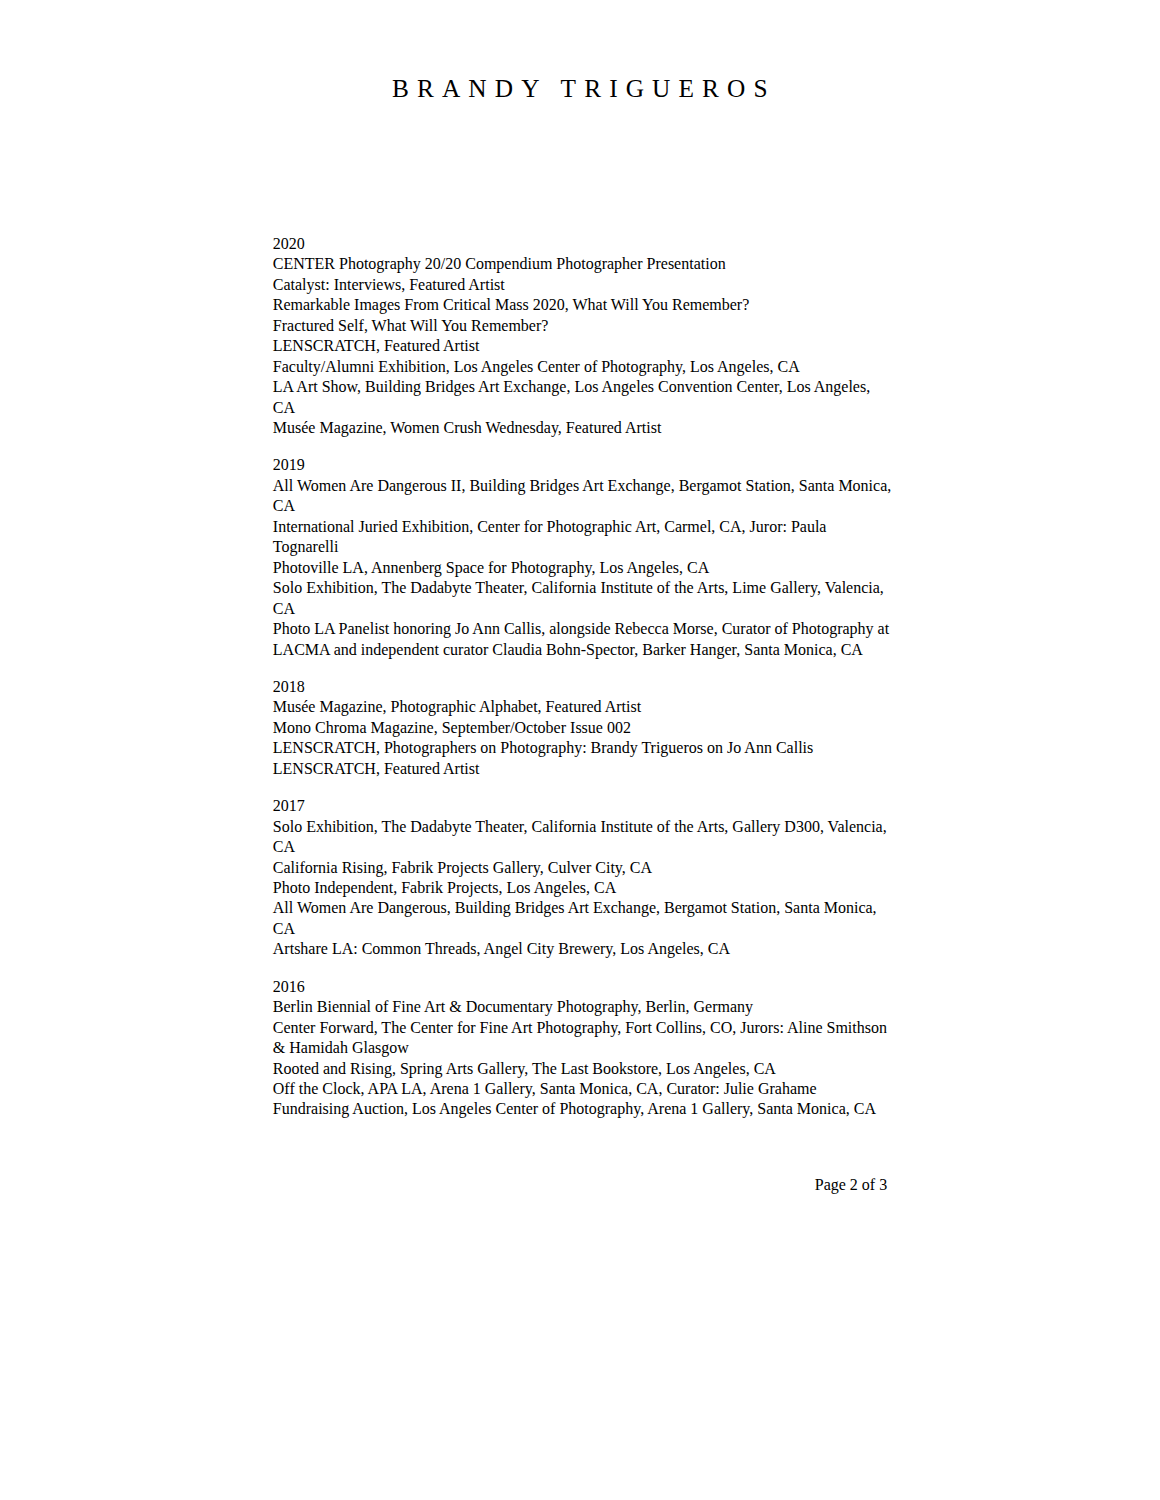BRANDY TRIGUEROS
2020
CENTER Photography 20/20 Compendium Photographer Presentation
Catalyst: Interviews, Featured Artist
Remarkable Images From Critical Mass 2020, What Will You Remember?
Fractured Self, What Will You Remember?
LENSCRATCH, Featured Artist
Faculty/Alumni Exhibition, Los Angeles Center of Photography, Los Angeles, CA
LA Art Show, Building Bridges Art Exchange, Los Angeles Convention Center, Los Angeles, CA
Musée Magazine, Women Crush Wednesday, Featured Artist
2019
All Women Are Dangerous II, Building Bridges Art Exchange, Bergamot Station, Santa Monica, CA
International Juried Exhibition, Center for Photographic Art, Carmel, CA, Juror: Paula Tognarelli
Photoville LA, Annenberg Space for Photography, Los Angeles, CA
Solo Exhibition, The Dadabyte Theater, California Institute of the Arts, Lime Gallery, Valencia, CA
Photo LA Panelist honoring Jo Ann Callis, alongside Rebecca Morse, Curator of Photography at LACMA and independent curator Claudia Bohn-Spector, Barker Hanger, Santa Monica, CA
2018
Musée Magazine, Photographic Alphabet, Featured Artist
Mono Chroma Magazine, September/October Issue 002
LENSCRATCH, Photographers on Photography: Brandy Trigueros on Jo Ann Callis
LENSCRATCH, Featured Artist
2017
Solo Exhibition, The Dadabyte Theater, California Institute of the Arts, Gallery D300, Valencia, CA
California Rising, Fabrik Projects Gallery, Culver City, CA
Photo Independent, Fabrik Projects, Los Angeles, CA
All Women Are Dangerous, Building Bridges Art Exchange, Bergamot Station, Santa Monica, CA
Artshare LA: Common Threads, Angel City Brewery, Los Angeles, CA
2016
Berlin Biennial of Fine Art & Documentary Photography, Berlin, Germany
Center Forward, The Center for Fine Art Photography, Fort Collins, CO, Jurors: Aline Smithson & Hamidah Glasgow
Rooted and Rising, Spring Arts Gallery, The Last Bookstore, Los Angeles, CA
Off the Clock, APA LA, Arena 1 Gallery, Santa Monica, CA, Curator: Julie Grahame
Fundraising Auction, Los Angeles Center of Photography, Arena 1 Gallery, Santa Monica, CA
Page 2 of 3